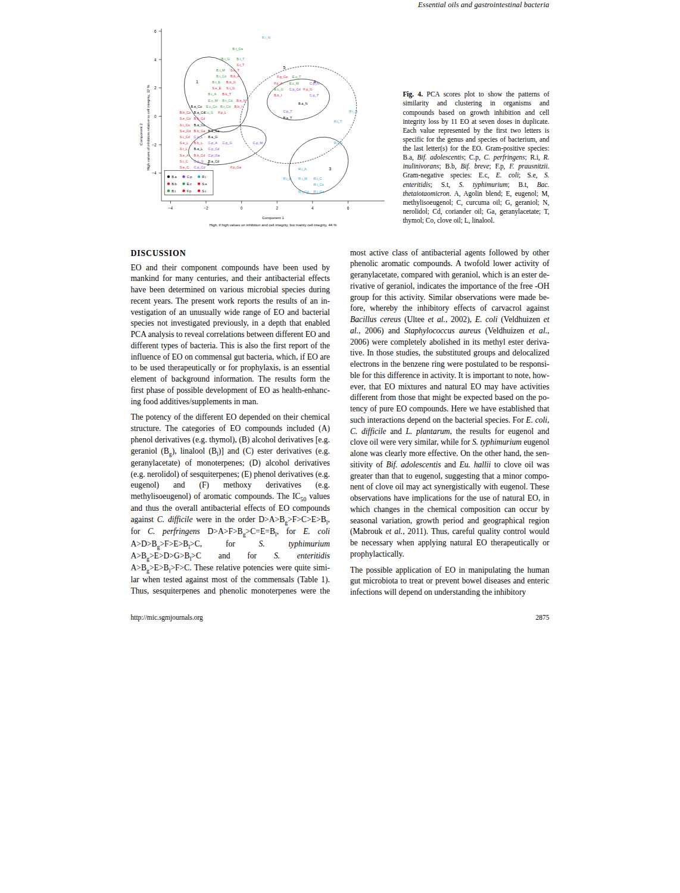Essential oils and gastrointestinal bacteria
6 4 2 0 −2 −4 −4 −2 0 2 4 6 Component 2 High values of inhibition relative to cell integrity, 32 % Component 1 High, if high values on inhibition and cell integrity, but mainly cell integrity, 44 % 1 2 3 4 5 R.i_N B.t_Ga B.t_G B.t_T S.t_T B.t_M S.e_T B.t_Co B.b_A B.t_E B.b_G S.e_E S.t_G B.t_A B.b_T E.c_M B.t_Cd B.b_N E.c_Co B.t_Cd B.b_I E.c_G F.p_L F.p_Co E.c_T F.p_A E.c_M C.p_N E.c_G C.p_Cd F.p_G C.p_T B.b_I B.a_N C.p_T B.a_T R.i_N R.i_T B.a_Co B.b_Co B.a_Cd S.e_Co B.b_Cd S.t_Co B.a_Co S.e_Cd B.b_Ga B.a_Ga S.t_Cd C.p_L B.a_G S.e_L B.b_L C.p_A C.p_G S.t_L B.a_L C.p_Cd S.e_A B.b_Cd C.p_Ga S.t_C C.p_G B.a_Cd S.e_C C.p_Cd F.p_Ga C.p_M R.i_G R.i_A R.i_E R.i_M R.i_C R.i_Co R.i_Cd R.i_Ga B.a C.p R.i B.b E.c S.e B.t F.p S.t
Fig. 4. PCA scores plot to show the patterns of similarity and clustering in organisms and compounds based on growth inhibition and cell integrity loss by 11 EO at seven doses in duplicate. Each value represented by the first two letters is specific for the genus and species of bacterium, and the last letter(s) for the EO. Gram-positive species: B.a, Bif. adolescentis; C.p, C. perfringens; R.i, R. inulinivorans; B.b, Bif. breve; F.p, F. prausnitzii. Gram-negative species: E.c, E. coli; S.e, S. enteritidis; S.t, S. typhimurium; B.t, Bac. thetaiotaomicron. A, Agolin blend; E, eugenol; M, methylisoeugenol; C, curcuma oil; G, geraniol; N, nerolidol; Cd, coriander oil; Ga, geranylacetate; T, thymol; Co, clove oil; L, linalool.
DISCUSSION
EO and their component compounds have been used by mankind for many centuries, and their antibacterial effects have been determined on various microbial species during recent years. The present work reports the results of an investigation of an unusually wide range of EO and bacterial species not investigated previously, in a depth that enabled PCA analysis to reveal correlations between different EO and different types of bacteria. This is also the first report of the influence of EO on commensal gut bacteria, which, if EO are to be used therapeutically or for prophylaxis, is an essential element of background information. The results form the first phase of possible development of EO as health-enhancing food additives/supplements in man.
The potency of the different EO depended on their chemical structure. The categories of EO compounds included (A) phenol derivatives (e.g. thymol), (B) alcohol derivatives [e.g. geraniol (Bg), linalool (Bl)] and (C) ester derivatives (e.g. geranylacetate) of monoterpenes; (D) alcohol derivatives (e.g. nerolidol) of sesquiterpenes; (E) phenol derivatives (e.g. eugenol) and (F) methoxy derivatives (e.g. methylisoeugenol) of aromatic compounds. The IC50 values and thus the overall antibacterial effects of EO compounds against C. difficile were in the order D>A>Bg>F>C>E>Bl, for C. perfringens D>A>F>Bg>C=E=Bl, for E. coli A>D>Bg>F>E>Bl>C, for S. typhimurium A>Bg>E>D>G>Bl>C and for S. enteritidis A>Bg>E>Bl>F>C. These relative potencies were quite similar when tested against most of the commensals (Table 1). Thus, sesquiterpenes and phenolic monoterpenes were the most active class of antibacterial agents followed by other phenolic aromatic compounds. A twofold lower activity of geranylacetate, compared with geraniol, which is an ester derivative of geraniol, indicates the importance of the free -OH group for this activity. Similar observations were made before, whereby the inhibitory effects of carvacrol against Bacillus cereus (Ultee et al., 2002), E. coli (Veldhuizen et al., 2006) and Staphylococcus aureus (Veldhuizen et al., 2006) were completely abolished in its methyl ester derivative. In those studies, the substituted groups and delocalized electrons in the benzene ring were postulated to be responsible for this difference in activity. It is important to note, however, that EO mixtures and natural EO may have activities different from those that might be expected based on the potency of pure EO compounds. Here we have established that such interactions depend on the bacterial species. For E. coli, C. difficile and L. plantarum, the results for eugenol and clove oil were very similar, while for S. typhimurium eugenol alone was clearly more effective. On the other hand, the sensitivity of Bif. adolescentis and Eu. hallii to clove oil was greater than that to eugenol, suggesting that a minor component of clove oil may act synergistically with eugenol. These observations have implications for the use of natural EO, in which changes in the chemical composition can occur by seasonal variation, growth period and geographical region (Mabrouk et al., 2011). Thus, careful quality control would be necessary when applying natural EO therapeutically or prophylactically.
The possible application of EO in manipulating the human gut microbiota to treat or prevent bowel diseases and enteric infections will depend on understanding the inhibitory
http://mic.sgmjournals.org 2875